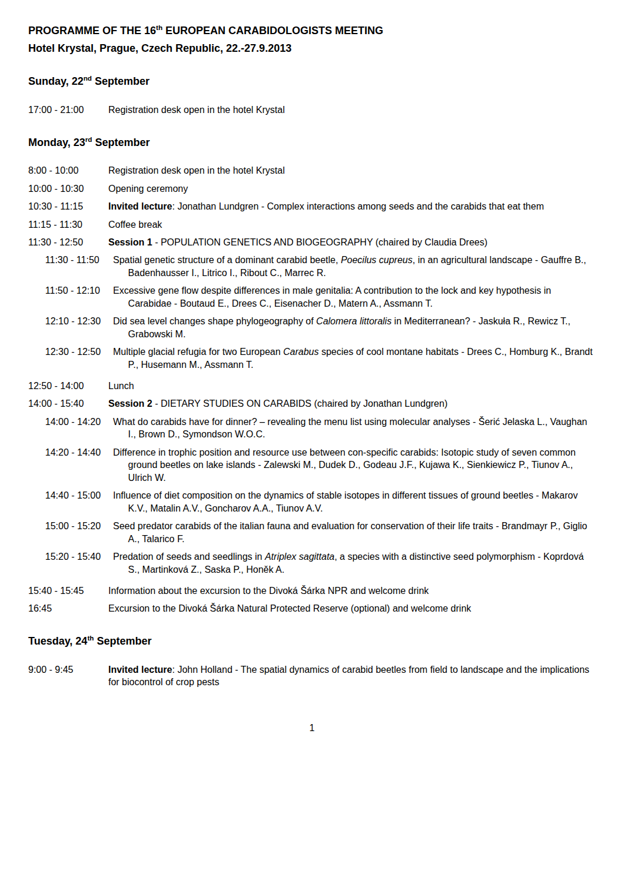PROGRAMME OF THE 16th EUROPEAN CARABIDOLOGISTS MEETING
Hotel Krystal, Prague, Czech Republic, 22.-27.9.2013
Sunday, 22nd September
17:00 - 21:00
Registration desk open in the hotel Krystal
Monday, 23rd September
8:00 - 10:00
Registration desk open in the hotel Krystal
10:00 - 10:30
Opening ceremony
10:30 - 11:15
Invited lecture: Jonathan Lundgren - Complex interactions among seeds and the carabids that eat them
11:15 - 11:30
Coffee break
11:30 - 12:50
Session 1 - POPULATION GENETICS AND BIOGEOGRAPHY (chaired by Claudia Drees)
11:30 - 11:50
Spatial genetic structure of a dominant carabid beetle, Poecilus cupreus, in an agricultural landscape - Gauffre B., Badenhausser I., Litrico I., Ribout C., Marrec R.
11:50 - 12:10
Excessive gene flow despite differences in male genitalia: A contribution to the lock and key hypothesis in Carabidae - Boutaud E., Drees C., Eisenacher D., Matern A., Assmann T.
12:10 - 12:30
Did sea level changes shape phylogeography of Calomera littoralis in Mediterranean? - Jaskuła R., Rewicz T., Grabowski M.
12:30 - 12:50
Multiple glacial refugia for two European Carabus species of cool montane habitats - Drees C., Homburg K., Brandt P., Husemann M., Assmann T.
12:50 - 14:00
Lunch
14:00 - 15:40
Session 2 - DIETARY STUDIES ON CARABIDS (chaired by Jonathan Lundgren)
14:00 - 14:20
What do carabids have for dinner? – revealing the menu list using molecular analyses - Šerić Jelaska L., Vaughan I., Brown D., Symondson W.O.C.
14:20 - 14:40
Difference in trophic position and resource use between con-specific carabids: Isotopic study of seven common ground beetles on lake islands - Zalewski M., Dudek D., Godeau J.F., Kujawa K., Sienkiewicz P., Tiunov A., Ulrich W.
14:40 - 15:00
Influence of diet composition on the dynamics of stable isotopes in different tissues of ground beetles - Makarov K.V., Matalin A.V., Goncharov A.A., Tiunov A.V.
15:00 - 15:20
Seed predator carabids of the italian fauna and evaluation for conservation of their life traits - Brandmayr P., Giglio A., Talarico F.
15:20 - 15:40
Predation of seeds and seedlings in Atriplex sagittata, a species with a distinctive seed polymorphism - Koprdová S., Martinková Z., Saska P., Honěk A.
15:40 - 15:45
Information about the excursion to the Divoká Šárka NPR and welcome drink
16:45
Excursion to the Divoká Šárka Natural Protected Reserve (optional) and welcome drink
Tuesday, 24th September
9:00 - 9:45
Invited lecture: John Holland - The spatial dynamics of carabid beetles from field to landscape and the implications for biocontrol of crop pests
1